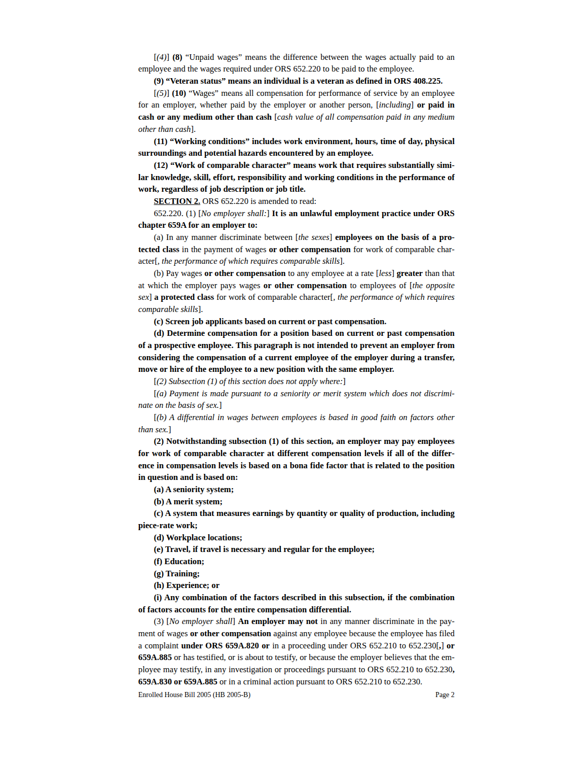[(4)] (8) “Unpaid wages” means the difference between the wages actually paid to an employee and the wages required under ORS 652.220 to be paid to the employee.
(9) “Veteran status” means an individual is a veteran as defined in ORS 408.225.
[(5)] (10) “Wages” means all compensation for performance of service by an employee for an employer, whether paid by the employer or another person, [including] or paid in cash or any medium other than cash [cash value of all compensation paid in any medium other than cash].
(11) “Working conditions” includes work environment, hours, time of day, physical surroundings and potential hazards encountered by an employee.
(12) “Work of comparable character” means work that requires substantially similar knowledge, skill, effort, responsibility and working conditions in the performance of work, regardless of job description or job title.
SECTION 2. ORS 652.220 is amended to read:
652.220. (1) [No employer shall:] It is an unlawful employment practice under ORS chapter 659A for an employer to:
(a) In any manner discriminate between [the sexes] employees on the basis of a protected class in the payment of wages or other compensation for work of comparable character[, the performance of which requires comparable skills].
(b) Pay wages or other compensation to any employee at a rate [less] greater than that at which the employer pays wages or other compensation to employees of [the opposite sex] a protected class for work of comparable character[, the performance of which requires comparable skills].
(c) Screen job applicants based on current or past compensation.
(d) Determine compensation for a position based on current or past compensation of a prospective employee. This paragraph is not intended to prevent an employer from considering the compensation of a current employee of the employer during a transfer, move or hire of the employee to a new position with the same employer.
[(2) Subsection (1) of this section does not apply where:]
[(a) Payment is made pursuant to a seniority or merit system which does not discriminate on the basis of sex.]
[(b) A differential in wages between employees is based in good faith on factors other than sex.]
(2) Notwithstanding subsection (1) of this section, an employer may pay employees for work of comparable character at different compensation levels if all of the difference in compensation levels is based on a bona fide factor that is related to the position in question and is based on:
(a) A seniority system;
(b) A merit system;
(c) A system that measures earnings by quantity or quality of production, including piece-rate work;
(d) Workplace locations;
(e) Travel, if travel is necessary and regular for the employee;
(f) Education;
(g) Training;
(h) Experience; or
(i) Any combination of the factors described in this subsection, if the combination of factors accounts for the entire compensation differential.
(3) [No employer shall] An employer may not in any manner discriminate in the payment of wages or other compensation against any employee because the employee has filed a complaint under ORS 659A.820 or in a proceeding under ORS 652.210 to 652.230[,] or 659A.885 or has testified, or is about to testify, or because the employer believes that the employee may testify, in any investigation or proceedings pursuant to ORS 652.210 to 652.230, 659A.830 or 659A.885 or in a criminal action pursuant to ORS 652.210 to 652.230.
Enrolled House Bill 2005 (HB 2005-B) Page 2